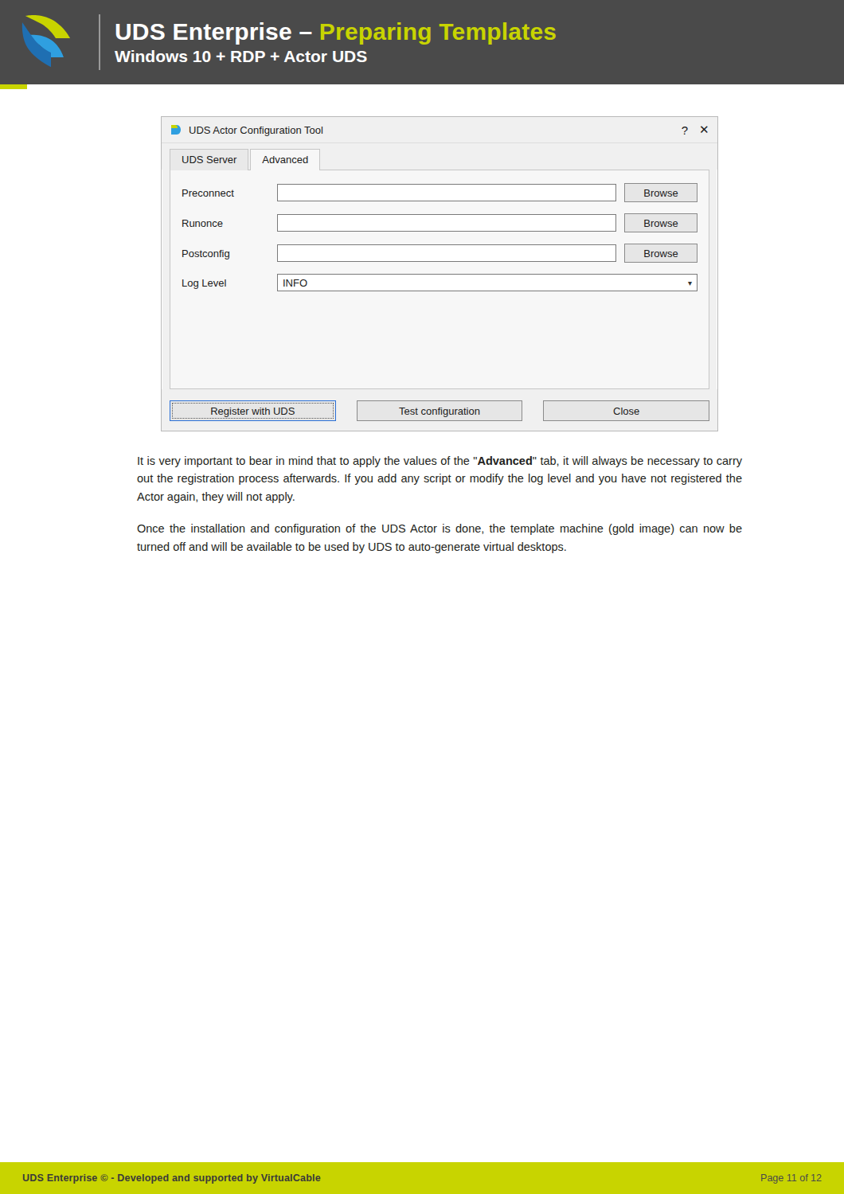UDS Enterprise – Preparing Templates
Windows 10 + RDP + Actor UDS
UDS Actor Configuration Tool
?✕
UDS Server
Advanced
Preconnect
Browse
Runonce
Browse
Postconfig
Browse
Log Level
INFO▾
Register with UDS
Test configuration
Close
It is very important to bear in mind that to apply the values of the "Advanced" tab, it will always be necessary to carry out the registration process afterwards. If you add any script or modify the log level and you have not registered the Actor again, they will not apply.
Once the installation and configuration of the UDS Actor is done, the template machine (gold image) can now be turned off and will be available to be used by UDS to auto-generate virtual desktops.
UDS Enterprise © - Developed and supported by VirtualCable
Page 11 of 12